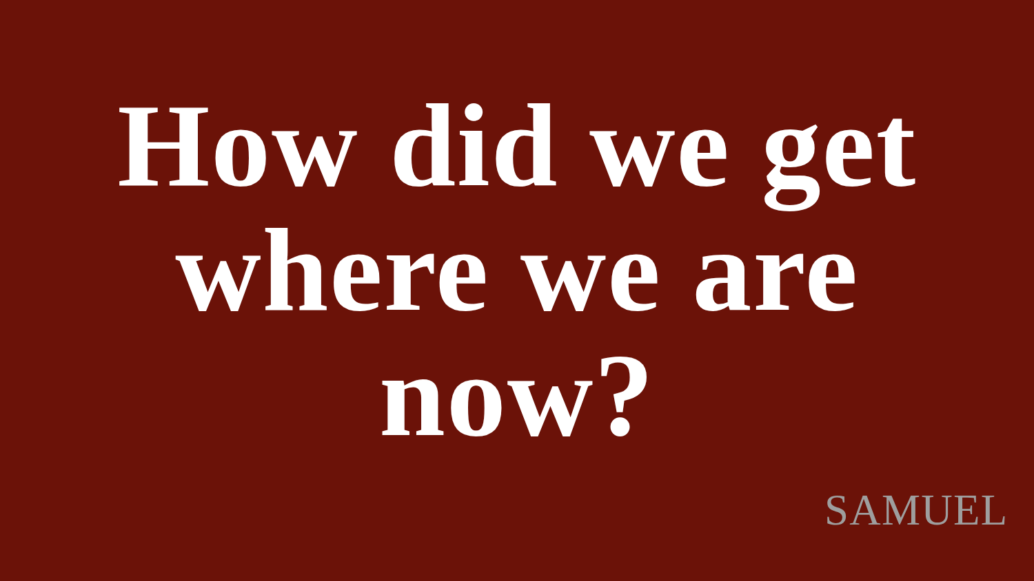How did we get where we are now?
SAMUEL